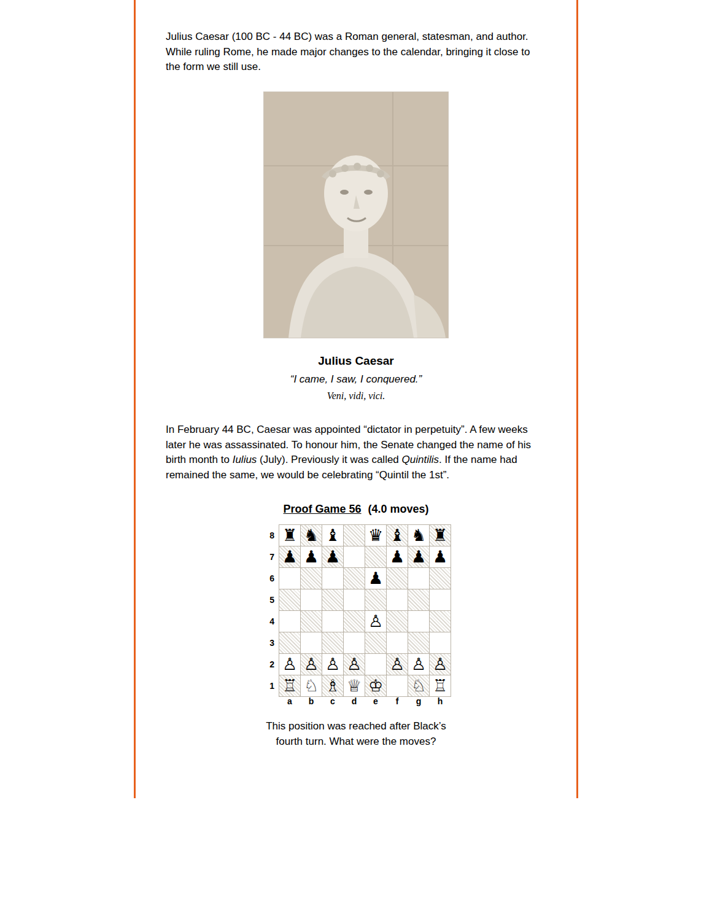Julius Caesar (100 BC - 44 BC) was a Roman general, statesman, and author. While ruling Rome, he made major changes to the calendar, bringing it close to the form we still use.
Julius Caesar
“I came, I saw, I conquered.”
Veni, vidi, vici.
In February 44 BC, Caesar was appointed “dictator in perpetuity”. A few weeks later he was assassinated. To honour him, the Senate changed the name of his birth month to Iulius (July). Previously it was called Quintilis. If the name had remained the same, we would be celebrating “Quintil the 1st”.
Proof Game 56(4.0 moves)
| 8 | ♜ | ♞ | ♝ | | ♛ | ♝ | ♞ | ♜ |
| 7 | ♟ | ♟ | ♟ | | | ♟ | ♟ | ♟ |
| 6 | | | | | ♟ | | | |
| 5 | | | | | | | | |
| 4 | | | | | ♙ | | | |
| 3 | | | | | | | | |
| 2 | ♙ | ♙ | ♙ | ♙ | | ♙ | ♙ | ♙ |
| 1 | ♖ | ♘ | ♗ | ♕ | ♔ | | ♘ | ♖ |
| | a | b | c | d | e | f | g | h |
This position was reached after Black’s
fourth turn. What were the moves?